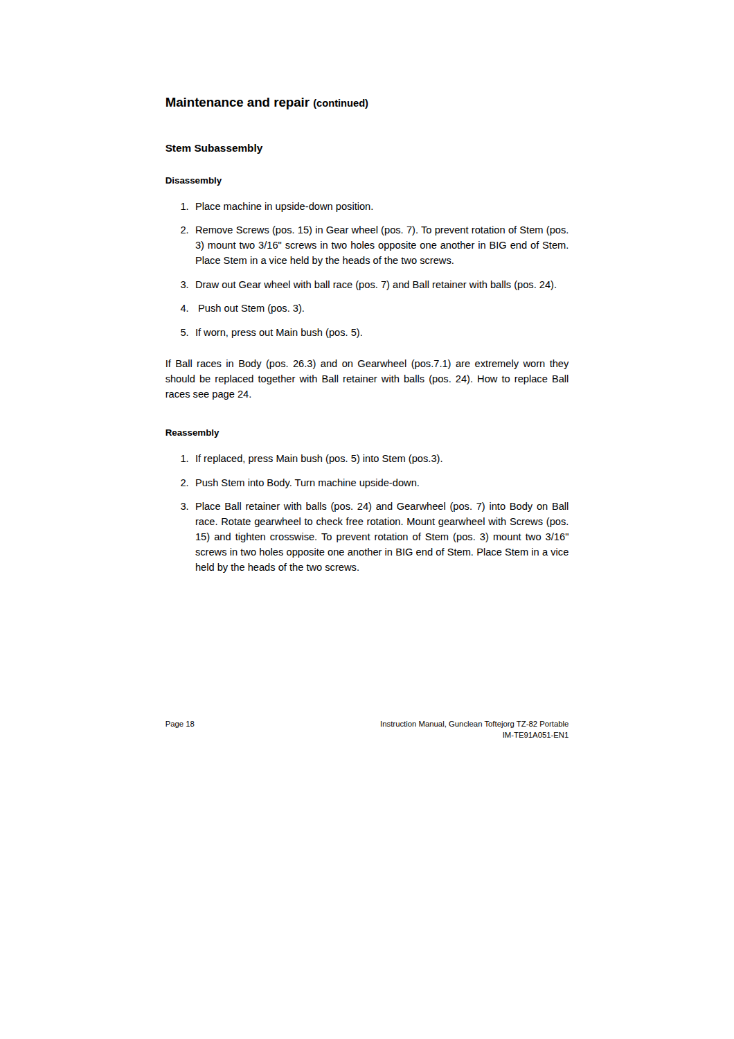Maintenance and repair (continued)
Stem Subassembly
Disassembly
Place machine in upside-down position.
Remove Screws (pos. 15) in Gear wheel (pos. 7). To prevent rotation of Stem (pos. 3) mount two 3/16" screws in two holes opposite one another in BIG end of Stem. Place Stem in a vice held by the heads of the two screws.
Draw out Gear wheel with ball race (pos. 7) and Ball retainer with balls (pos. 24).
Push out Stem (pos. 3).
If worn, press out Main bush (pos. 5).
If Ball races in Body (pos. 26.3) and on Gearwheel (pos.7.1) are extremely worn they should be replaced together with Ball retainer with balls (pos. 24). How to replace Ball races see page 24.
Reassembly
If replaced, press Main bush (pos. 5) into Stem (pos.3).
Push Stem into Body. Turn machine upside-down.
Place Ball retainer with balls (pos. 24) and Gearwheel (pos. 7) into Body on Ball race. Rotate gearwheel to check free rotation. Mount gearwheel with Screws (pos. 15) and tighten crosswise. To prevent rotation of Stem (pos. 3) mount two 3/16" screws in two holes opposite one another in BIG end of Stem. Place Stem in a vice held by the heads of the two screws.
Page 18
Instruction Manual, Gunclean Toftejorg TZ-82 Portable IM-TE91A051-EN1